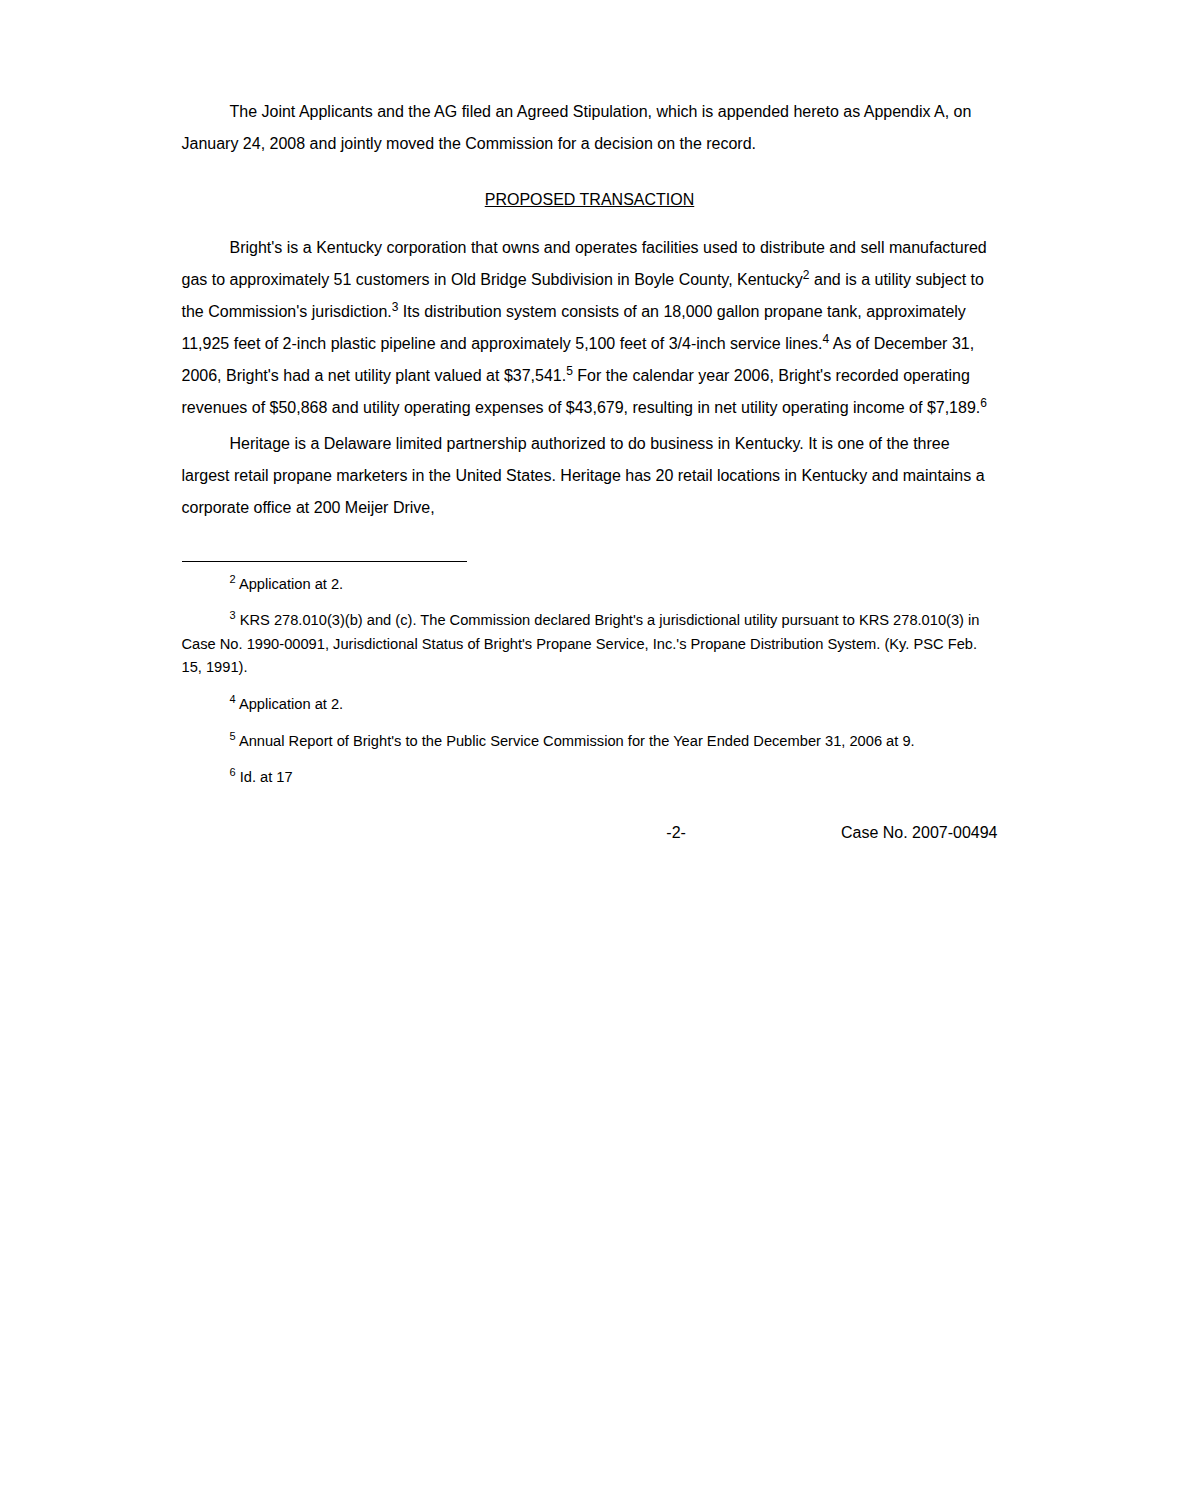The Joint Applicants and the AG filed an Agreed Stipulation, which is appended hereto as Appendix A, on January 24, 2008 and jointly moved the Commission for a decision on the record.
PROPOSED TRANSACTION
Bright's is a Kentucky corporation that owns and operates facilities used to distribute and sell manufactured gas to approximately 51 customers in Old Bridge Subdivision in Boyle County, Kentucky2 and is a utility subject to the Commission's jurisdiction.3 Its distribution system consists of an 18,000 gallon propane tank, approximately 11,925 feet of 2-inch plastic pipeline and approximately 5,100 feet of 3/4-inch service lines.4 As of December 31, 2006, Bright's had a net utility plant valued at $37,541.5 For the calendar year 2006, Bright's recorded operating revenues of $50,868 and utility operating expenses of $43,679, resulting in net utility operating income of $7,189.6
Heritage is a Delaware limited partnership authorized to do business in Kentucky. It is one of the three largest retail propane marketers in the United States. Heritage has 20 retail locations in Kentucky and maintains a corporate office at 200 Meijer Drive,
2 Application at 2.
3 KRS 278.010(3)(b) and (c). The Commission declared Bright's a jurisdictional utility pursuant to KRS 278.010(3) in Case No. 1990-00091, Jurisdictional Status of Bright's Propane Service, Inc.'s Propane Distribution System. (Ky. PSC Feb. 15, 1991).
4 Application at 2.
5 Annual Report of Bright's to the Public Service Commission for the Year Ended December 31, 2006 at 9.
6 Id. at 17
-2-
Case No. 2007-00494